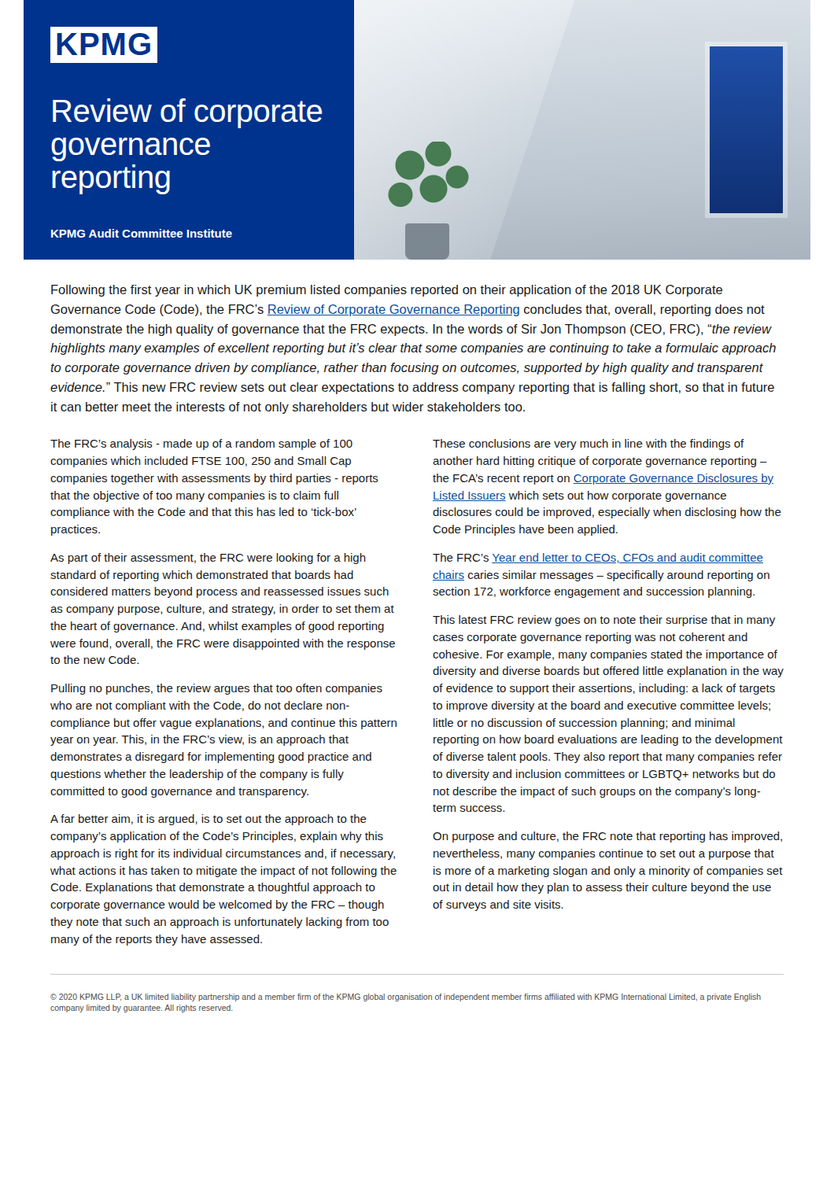KPMG
Review of corporate
governance reporting
KPMG Audit Committee Institute
Following the first year in which UK premium listed companies reported on their application of the 2018 UK Corporate Governance Code (Code), the FRC’s Review of Corporate Governance Reporting concludes that, overall, reporting does not demonstrate the high quality of governance that the FRC expects. In the words of Sir Jon Thompson (CEO, FRC), “the review highlights many examples of excellent reporting but it’s clear that some companies are continuing to take a formulaic approach to corporate governance driven by compliance, rather than focusing on outcomes, supported by high quality and transparent evidence.” This new FRC review sets out clear expectations to address company reporting that is falling short, so that in future it can better meet the interests of not only shareholders but wider stakeholders too.
The FRC’s analysis - made up of a random sample of 100 companies which included FTSE 100, 250 and Small Cap companies together with assessments by third parties - reports that the objective of too many companies is to claim full compliance with the Code and that this has led to ‘tick-box’ practices.
As part of their assessment, the FRC were looking for a high standard of reporting which demonstrated that boards had considered matters beyond process and reassessed issues such as company purpose, culture, and strategy, in order to set them at the heart of governance. And, whilst examples of good reporting were found, overall, the FRC were disappointed with the response to the new Code.
Pulling no punches, the review argues that too often companies who are not compliant with the Code, do not declare non-compliance but offer vague explanations, and continue this pattern year on year. This, in the FRC’s view, is an approach that demonstrates a disregard for implementing good practice and questions whether the leadership of the company is fully committed to good governance and transparency.
A far better aim, it is argued, is to set out the approach to the company’s application of the Code’s Principles, explain why this approach is right for its individual circumstances and, if necessary, what actions it has taken to mitigate the impact of not following the Code. Explanations that demonstrate a thoughtful approach to corporate governance would be welcomed by the FRC – though they note that such an approach is unfortunately lacking from too many of the reports they have assessed.
These conclusions are very much in line with the findings of another hard hitting critique of corporate governance reporting – the FCA’s recent report on Corporate Governance Disclosures by Listed Issuers which sets out how corporate governance disclosures could be improved, especially when disclosing how the Code Principles have been applied.
The FRC’s Year end letter to CEOs, CFOs and audit committee chairs caries similar messages – specifically around reporting on section 172, workforce engagement and succession planning.
This latest FRC review goes on to note their surprise that in many cases corporate governance reporting was not coherent and cohesive. For example, many companies stated the importance of diversity and diverse boards but offered little explanation in the way of evidence to support their assertions, including: a lack of targets to improve diversity at the board and executive committee levels; little or no discussion of succession planning; and minimal reporting on how board evaluations are leading to the development of diverse talent pools. They also report that many companies refer to diversity and inclusion committees or LGBTQ+ networks but do not describe the impact of such groups on the company’s long-term success.
On purpose and culture, the FRC note that reporting has improved, nevertheless, many companies continue to set out a purpose that is more of a marketing slogan and only a minority of companies set out in detail how they plan to assess their culture beyond the use of surveys and site visits.
© 2020 KPMG LLP, a UK limited liability partnership and a member firm of the KPMG global organisation of independent member firms affiliated with KPMG International Limited, a private English company limited by guarantee. All rights reserved.